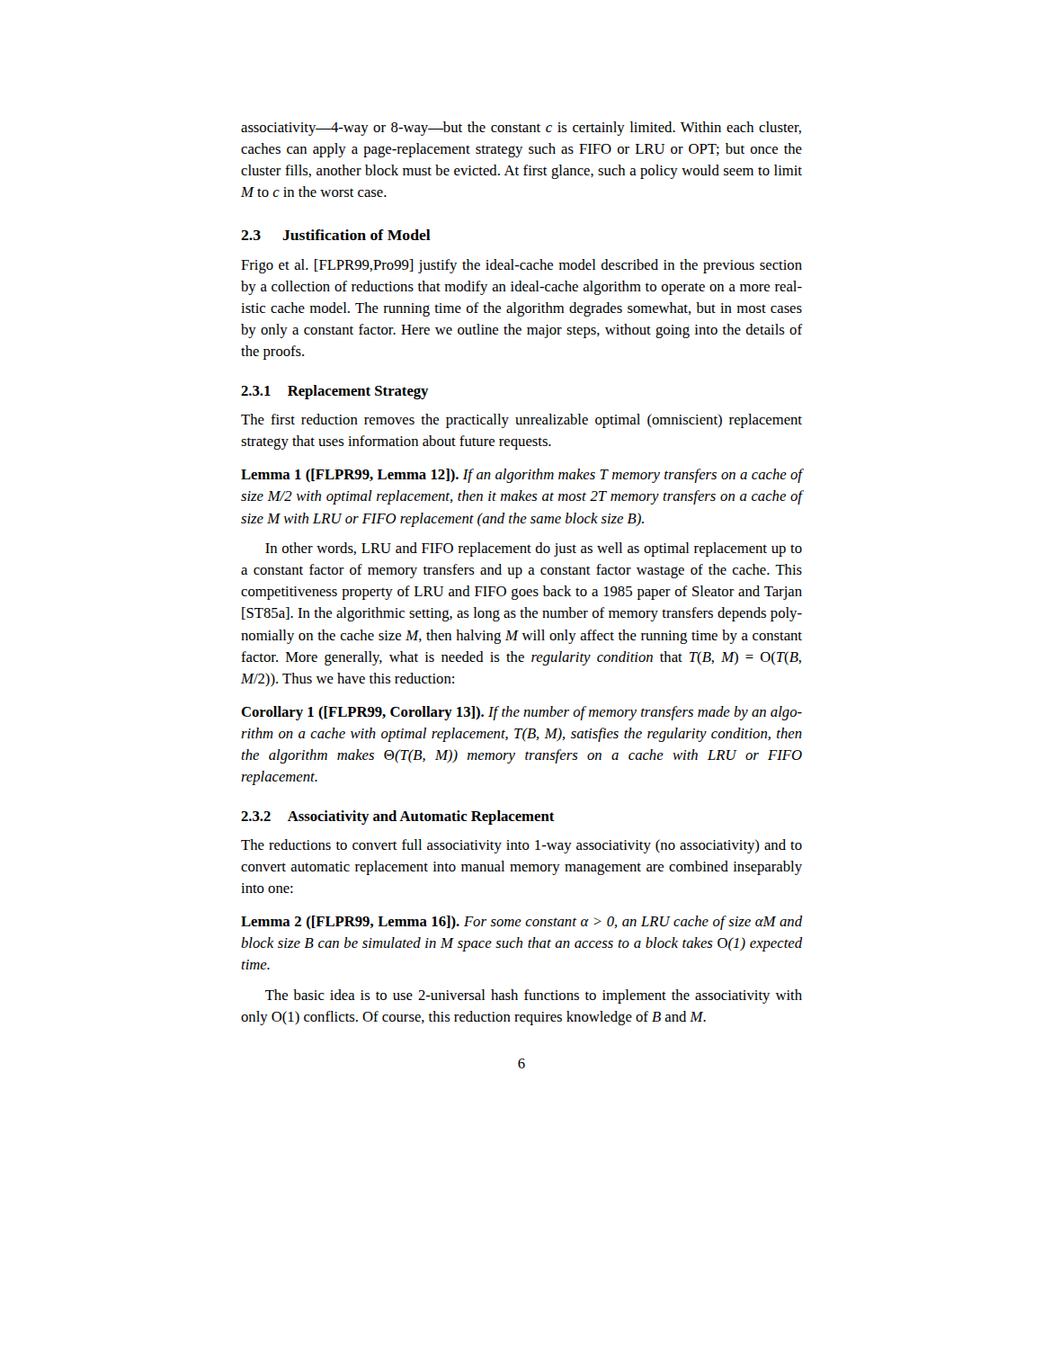associativity—4-way or 8-way—but the constant c is certainly limited. Within each cluster, caches can apply a page-replacement strategy such as FIFO or LRU or OPT; but once the cluster fills, another block must be evicted. At first glance, such a policy would seem to limit M to c in the worst case.
2.3 Justification of Model
Frigo et al. [FLPR99,Pro99] justify the ideal-cache model described in the previous section by a collection of reductions that modify an ideal-cache algorithm to operate on a more realistic cache model. The running time of the algorithm degrades somewhat, but in most cases by only a constant factor. Here we outline the major steps, without going into the details of the proofs.
2.3.1 Replacement Strategy
The first reduction removes the practically unrealizable optimal (omniscient) replacement strategy that uses information about future requests.
Lemma 1 ([FLPR99, Lemma 12]). If an algorithm makes T memory transfers on a cache of size M/2 with optimal replacement, then it makes at most 2T memory transfers on a cache of size M with LRU or FIFO replacement (and the same block size B).
In other words, LRU and FIFO replacement do just as well as optimal replacement up to a constant factor of memory transfers and up a constant factor wastage of the cache. This competitiveness property of LRU and FIFO goes back to a 1985 paper of Sleator and Tarjan [ST85a]. In the algorithmic setting, as long as the number of memory transfers depends polynomially on the cache size M, then halving M will only affect the running time by a constant factor. More generally, what is needed is the regularity condition that T(B, M) = O(T(B, M/2)). Thus we have this reduction:
Corollary 1 ([FLPR99, Corollary 13]). If the number of memory transfers made by an algorithm on a cache with optimal replacement, T(B, M), satisfies the regularity condition, then the algorithm makes Θ(T(B, M)) memory transfers on a cache with LRU or FIFO replacement.
2.3.2 Associativity and Automatic Replacement
The reductions to convert full associativity into 1-way associativity (no associativity) and to convert automatic replacement into manual memory management are combined inseparably into one:
Lemma 2 ([FLPR99, Lemma 16]). For some constant α > 0, an LRU cache of size αM and block size B can be simulated in M space such that an access to a block takes O(1) expected time.
The basic idea is to use 2-universal hash functions to implement the associativity with only O(1) conflicts. Of course, this reduction requires knowledge of B and M.
6